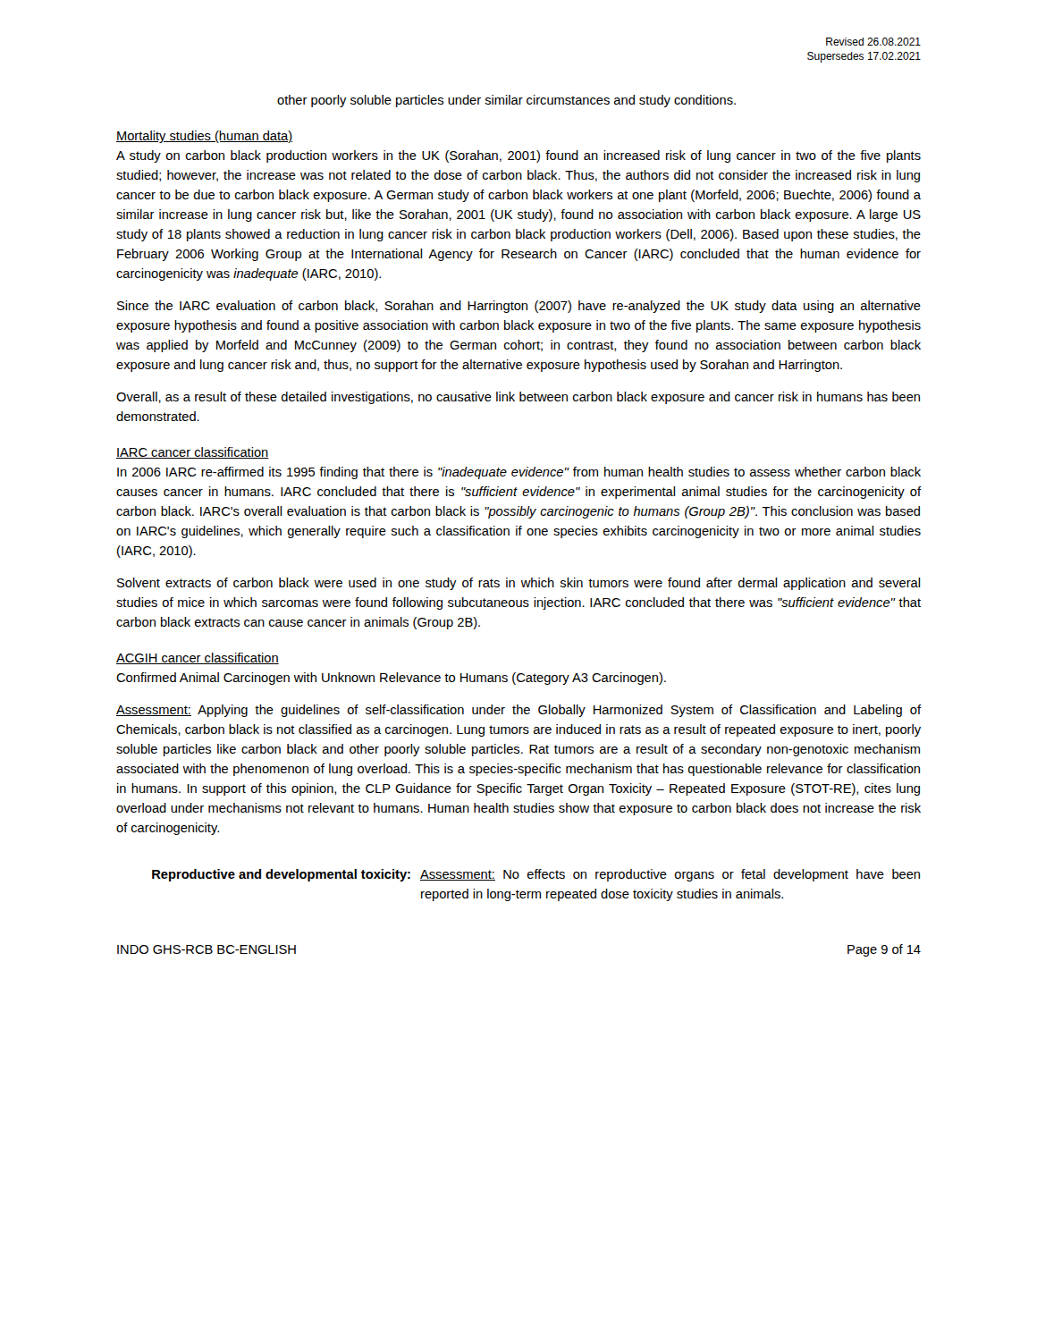Revised 26.08.2021
Supersedes 17.02.2021
other poorly soluble particles under similar circumstances and study conditions.
Mortality studies (human data)
A study on carbon black production workers in the UK (Sorahan, 2001) found an increased risk of lung cancer in two of the five plants studied; however, the increase was not related to the dose of carbon black. Thus, the authors did not consider the increased risk in lung cancer to be due to carbon black exposure. A German study of carbon black workers at one plant (Morfeld, 2006; Buechte, 2006) found a similar increase in lung cancer risk but, like the Sorahan, 2001 (UK study), found no association with carbon black exposure. A large US study of 18 plants showed a reduction in lung cancer risk in carbon black production workers (Dell, 2006). Based upon these studies, the February 2006 Working Group at the International Agency for Research on Cancer (IARC) concluded that the human evidence for carcinogenicity was inadequate (IARC, 2010).
Since the IARC evaluation of carbon black, Sorahan and Harrington (2007) have re-analyzed the UK study data using an alternative exposure hypothesis and found a positive association with carbon black exposure in two of the five plants. The same exposure hypothesis was applied by Morfeld and McCunney (2009) to the German cohort; in contrast, they found no association between carbon black exposure and lung cancer risk and, thus, no support for the alternative exposure hypothesis used by Sorahan and Harrington.
Overall, as a result of these detailed investigations, no causative link between carbon black exposure and cancer risk in humans has been demonstrated.
IARC cancer classification
In 2006 IARC re-affirmed its 1995 finding that there is "inadequate evidence" from human health studies to assess whether carbon black causes cancer in humans. IARC concluded that there is "sufficient evidence" in experimental animal studies for the carcinogenicity of carbon black. IARC's overall evaluation is that carbon black is "possibly carcinogenic to humans (Group 2B)". This conclusion was based on IARC's guidelines, which generally require such a classification if one species exhibits carcinogenicity in two or more animal studies (IARC, 2010).
Solvent extracts of carbon black were used in one study of rats in which skin tumors were found after dermal application and several studies of mice in which sarcomas were found following subcutaneous injection. IARC concluded that there was "sufficient evidence" that carbon black extracts can cause cancer in animals (Group 2B).
ACGIH cancer classification
Confirmed Animal Carcinogen with Unknown Relevance to Humans (Category A3 Carcinogen).
Assessment: Applying the guidelines of self-classification under the Globally Harmonized System of Classification and Labeling of Chemicals, carbon black is not classified as a carcinogen. Lung tumors are induced in rats as a result of repeated exposure to inert, poorly soluble particles like carbon black and other poorly soluble particles. Rat tumors are a result of a secondary non-genotoxic mechanism associated with the phenomenon of lung overload. This is a species-specific mechanism that has questionable relevance for classification in humans. In support of this opinion, the CLP Guidance for Specific Target Organ Toxicity – Repeated Exposure (STOT-RE), cites lung overload under mechanisms not relevant to humans. Human health studies show that exposure to carbon black does not increase the risk of carcinogenicity.
Reproductive and developmental toxicity:
Assessment: No effects on reproductive organs or fetal development have been reported in long-term repeated dose toxicity studies in animals.
INDO GHS-RCB BC-ENGLISH Page 9 of 14